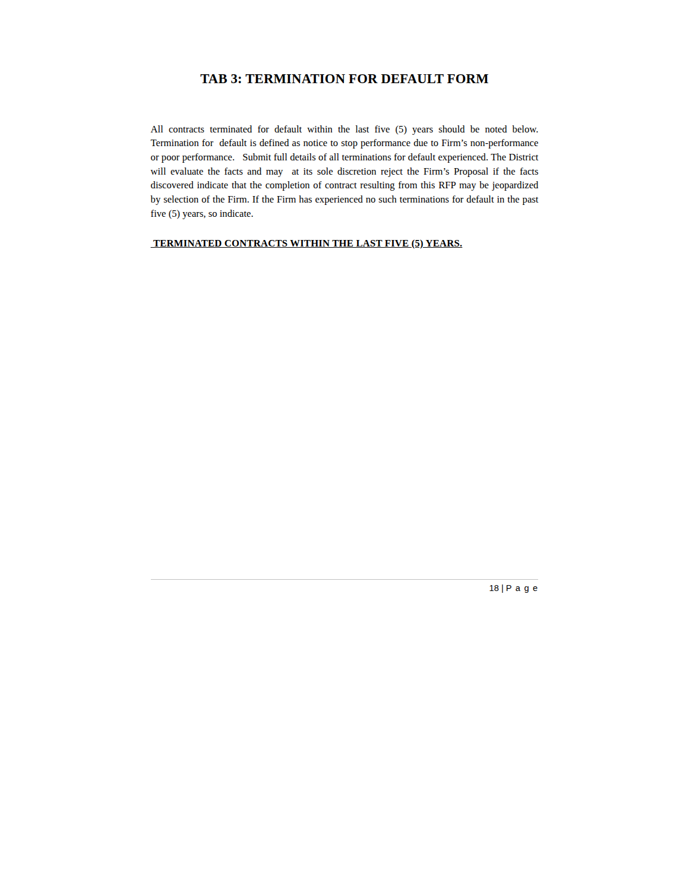TAB 3: TERMINATION FOR DEFAULT FORM
All contracts terminated for default within the last five (5) years should be noted below. Termination for default is defined as notice to stop performance due to Firm’s non-performance or poor performance. Submit full details of all terminations for default experienced. The District will evaluate the facts and may at its sole discretion reject the Firm’s Proposal if the facts discovered indicate that the completion of contract resulting from this RFP may be jeopardized by selection of the Firm. If the Firm has experienced no such terminations for default in the past five (5) years, so indicate.
TERMINATED CONTRACTS WITHIN THE LAST FIVE (5) YEARS.
18 | P a g e